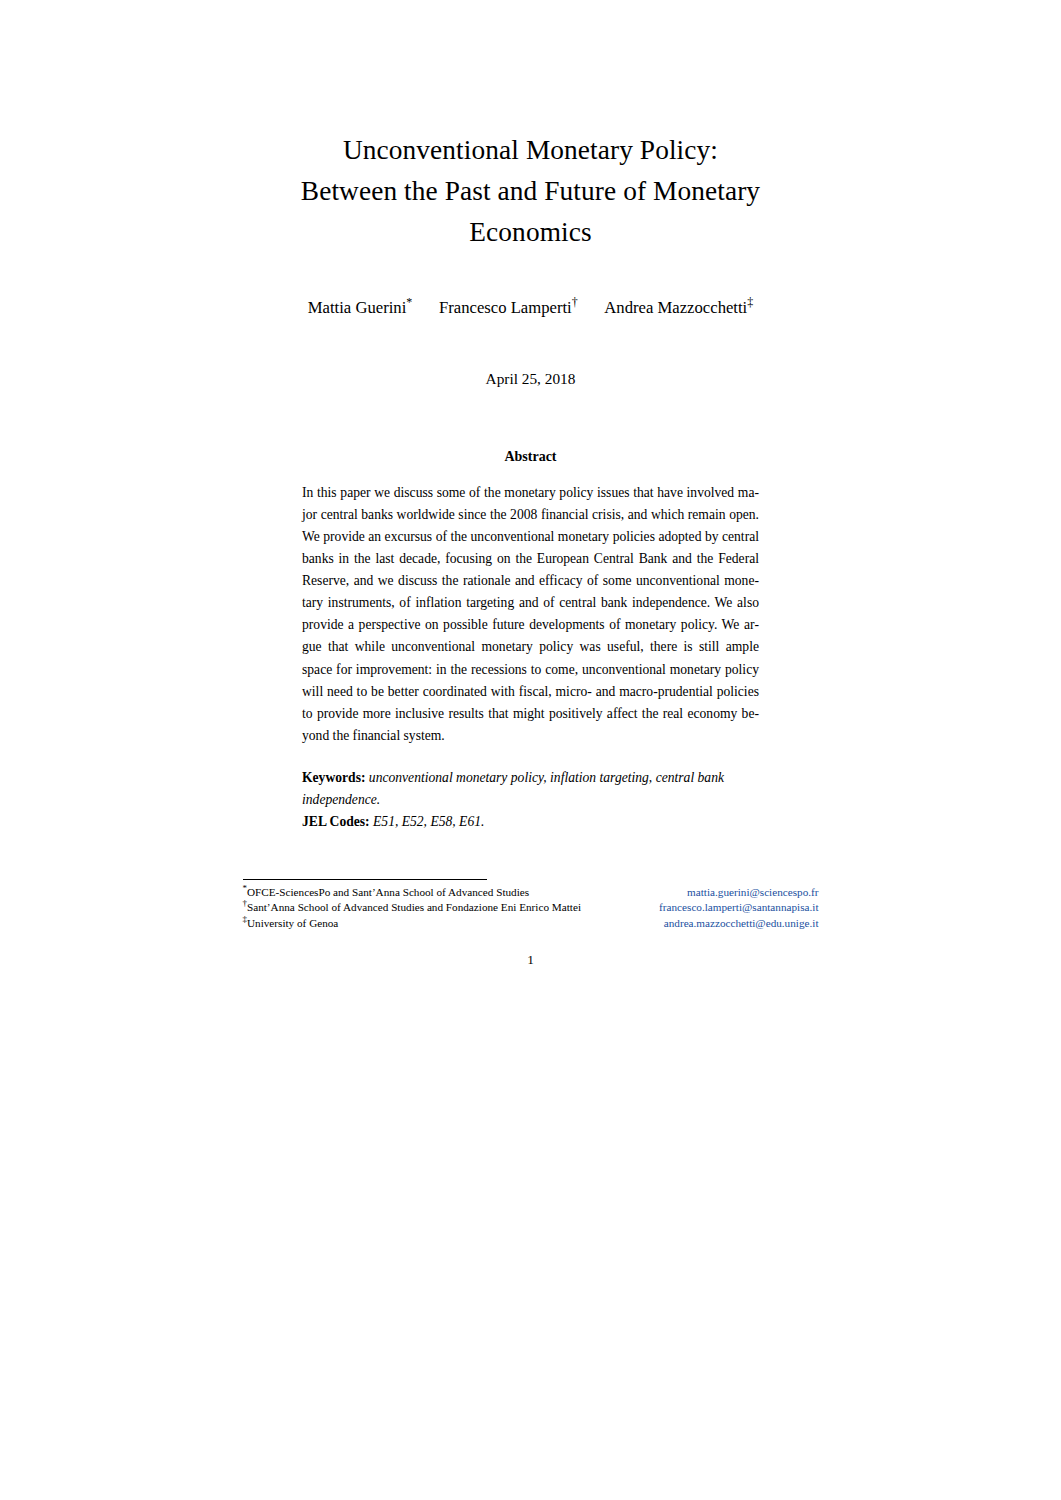Unconventional Monetary Policy:
Between the Past and Future of Monetary Economics
Mattia Guerini* Francesco Lamperti† Andrea Mazzocchetti‡
April 25, 2018
Abstract
In this paper we discuss some of the monetary policy issues that have involved major central banks worldwide since the 2008 financial crisis, and which remain open. We provide an excursus of the unconventional monetary policies adopted by central banks in the last decade, focusing on the European Central Bank and the Federal Reserve, and we discuss the rationale and efficacy of some unconventional monetary instruments, of inflation targeting and of central bank independence. We also provide a perspective on possible future developments of monetary policy. We argue that while unconventional monetary policy was useful, there is still ample space for improvement: in the recessions to come, unconventional monetary policy will need to be better coordinated with fiscal, micro- and macro-prudential policies to provide more inclusive results that might positively affect the real economy beyond the financial system.
Keywords: unconventional monetary policy, inflation targeting, central bank independence.
JEL Codes: E51, E52, E58, E61.
*OFCE-SciencesPo and Sant’Anna School of Advanced Studies mattia.guerini@sciencespo.fr
†Sant’Anna School of Advanced Studies and Fondazione Eni Enrico Mattei francesco.lamperti@santannapisa.it
‡University of Genoa andrea.mazzocchetti@edu.unige.it
1